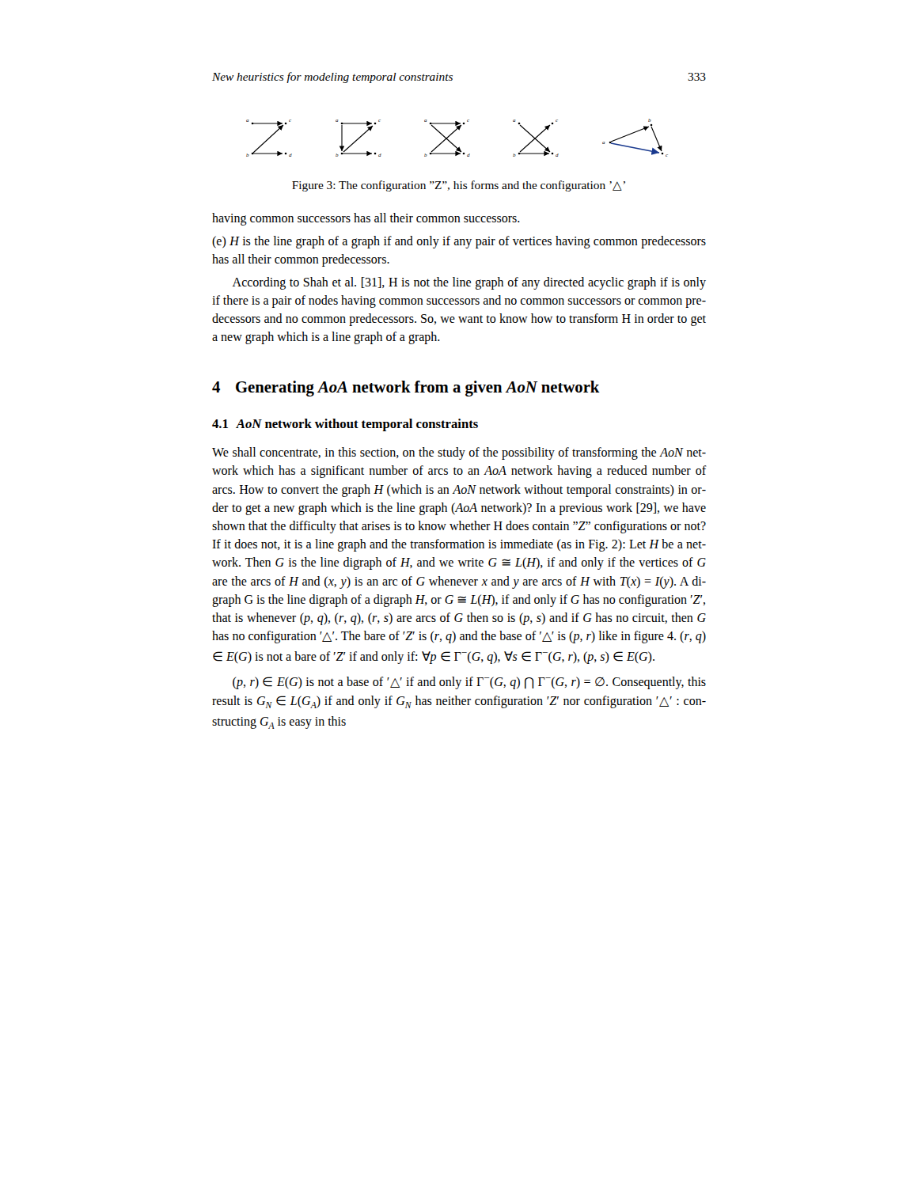New heuristics for modeling temporal constraints 333
a c b d a c b d a c b d a c b d a b c
Figure 3: The configuration ”Z”, his forms and the configuration ’△’
having common successors has all their common successors.
(e) H is the line graph of a graph if and only if any pair of vertices having common predecessors has all their common predecessors.
According to Shah et al. [31], H is not the line graph of any directed acyclic graph if is only if there is a pair of nodes having common successors and no common successors or common predecessors and no common predecessors. So, we want to know how to transform H in order to get a new graph which is a line graph of a graph.
4 Generating AoA network from a given AoN network
4.1 AoN network without temporal constraints
We shall concentrate, in this section, on the study of the possibility of transforming the AoN network which has a significant number of arcs to an AoA network having a reduced number of arcs. How to convert the graph H (which is an AoN network without temporal constraints) in order to get a new graph which is the line graph (AoA network)? In a previous work [29], we have shown that the difficulty that arises is to know whether H does contain ”Z” configurations or not? If it does not, it is a line graph and the transformation is immediate (as in Fig. 2): Let H be a network. Then G is the line digraph of H, and we write G ≅ L(H), if and only if the vertices of G are the arcs of H and (x, y) is an arc of G whenever x and y are arcs of H with T(x) = I(y). A digraph G is the line digraph of a digraph H, or G ≅ L(H), if and only if G has no configuration ′Z′, that is whenever (p, q), (r, q), (r, s) are arcs of G then so is (p, s) and if G has no circuit, then G has no configuration ′△′. The bare of ′Z′ is (r, q) and the base of ′△′ is (p, r) like in figure 4. (r, q) ∈ E(G) is not a bare of ′Z′ if and only if: ∀p ∈ Γ−(G, q), ∀s ∈ Γ−(G, r), (p, s) ∈ E(G).
(p, r) ∈ E(G) is not a base of ′△′ if and only if Γ−(G, q) ⋂ Γ−(G, r) = ∅. Consequently, this result is GN ∈ L(GA) if and only if GN has neither configuration ′Z′ nor configuration ′△′ : constructing GA is easy in this